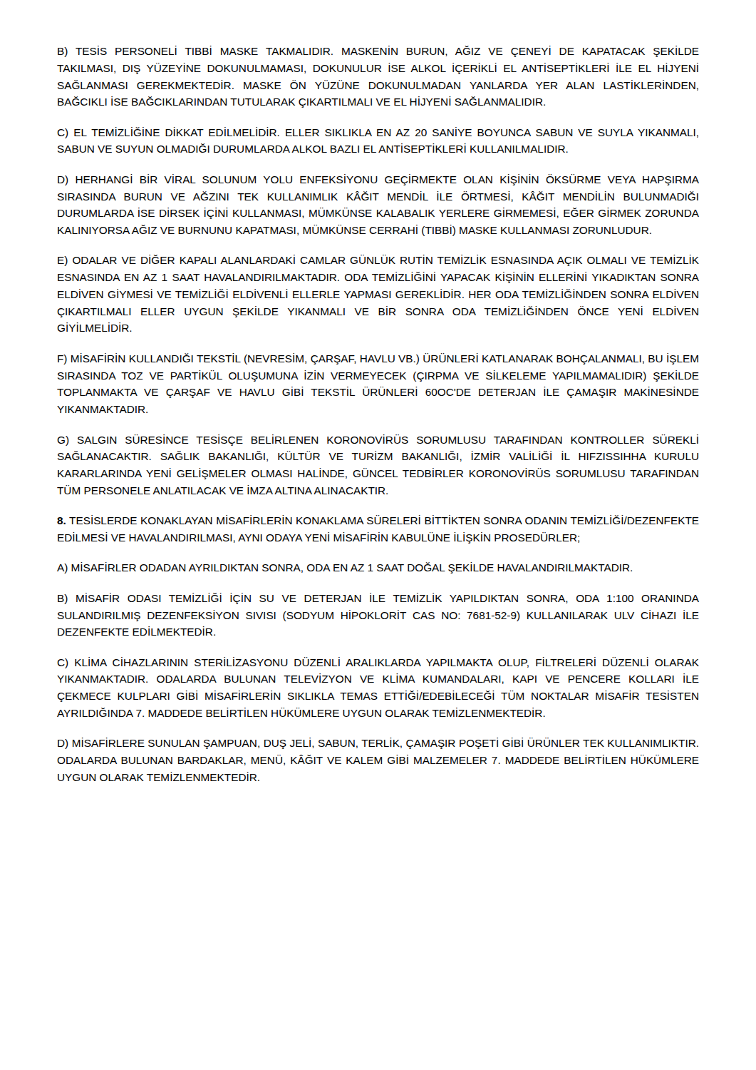b) TESİS PERSONELİ TIBBİ MASKE TAKMALIDIR. MASKENİN BURUN, AĞIZ VE ÇENEYİ DE KAPATACAK ŞEKİLDE TAKILMASI, DIŞ YÜZEYİNE DOKUNULMAMASI, DOKUNULUR İSE ALKOL İÇERİKLİ EL ANTİSEPTİKLERİ İLE EL HİJYENİ SAĞLANMASI GEREKMEKTEDİR. MASKE ÖN YÜZÜNE DOKUNULMADAN YANLARDA YER ALAN LASTİKLERİNDEN, BAĞCIKLI İSE BAĞCIKLARINDAN TUTULARAK ÇIKARTILMALI VE EL HİJYENİ SAĞLANMALIDIR.
c) EL TEMİZLİĞİNE DİKKAT EDİLMELİDİR. ELLER SIKLIKLA EN AZ 20 SANİYE BOYUNCA SABUN VE SUYLA YIKANMALI, SABUN VE SUYUN OLMADIĞI DURUMLARDA ALKOL BAZLI EL ANTİSEPTİKLERİ KULLANILMALIDIR.
d) HERHANGİ BİR VİRAL SOLUNUM YOLU ENFEKSİYONU GEÇİRMEKTE OLAN KİŞİNİN ÖKSÜRME VEYA HAPŞIRMA SIRASINDA BURUN VE AĞZINI TEK KULLANIMLIK KÂĞIT MENDİL İLE ÖRTMESİ, KÂĞIT MENDİLİN BULUNMADIĞI DURUMLARDA İSE DİRSEK İÇİNİ KULLANMASI, MÜMKÜNSE KALABALIK YERLERE GİRMEMESİ, EĞER GİRMEK ZORUNDA KALINIYORSA AĞIZ VE BURNUNU KAPATMASI, MÜMKÜNSE CERRAHİ (TIBBİ) MASKE KULLANMASI ZORUNLUDUR.
e) ODALAR VE DİĞER KAPALI ALANLARDAKİ CAMLAR GÜNLÜK RUTİN TEMİZLİK ESNASINDA AÇIK OLMALI VE TEMİZLİK ESNASINDA EN AZ 1 SAAT HAVALANDIRILMAKTADIR. ODA TEMİZLİĞİNİ YAPACAK KİŞİNİN ELLERİNİ YIKADIKTAN SONRA ELDİVEN GİYMESİ VE TEMİZLİĞİ ELDİVENLİ ELLERLE YAPMASI GEREKLİDİR. HER ODA TEMİZLİĞİNDEN SONRA ELDİVEN ÇIKARTILMALI ELLER UYGUN ŞEKİLDE YIKANMALI VE BİR SONRA ODA TEMİZLİĞİNDEN ÖNCE YENİ ELDİVEN GİYİLMELİDİR.
f) MİSAFİRİN KULLANDIĞI TEKSTİL (NEVRESİM, ÇARŞAF, HAVLU VB.) ÜRÜNLERİ KATLANARAK BOHÇALANMALI, BU İŞLEM SIRASINDA TOZ VE PARTİKÜL OLUŞUMUNA İZİN VERMEYECEK (ÇIRPMA VE SİLKELEME YAPILMAMALIDIR) ŞEKİLDE TOPLANMAKTA VE ÇARŞAF VE HAVLU GİBİ TEKSTİL ÜRÜNLERİ 60OC'DE DETERJAN İLE ÇAMAŞIR MAKİNESİNDE YIKANMAKTADIR.
g) SALGIN SÜRESİNCE TESİSÇE BELİRLENEN KORONOVİRÜS SORUMLUSU TARAFINDAN KONTROLLER SÜREKLİ SAĞLANACAKTIR. SAĞLIK BAKANLIĞI, KÜLTÜR VE TURİZM BAKANLIĞI, İZMİR VALİLİĞİ İL HIFZISSIHHA KURULU KARARLARINDA YENİ GELİŞMELER OLMASI HALİNDE, GÜNCEL TEDBİRLER KORONOVİRÜS SORUMLUSU TARAFINDAN TÜM PERSONELE ANLATILACAK VE İMZA ALTINA ALINACAKTIR.
8. TESİSLERDE KONAKLAYAN MİSAFİRLERİN KONAKLAMA SÜRELERİ BİTTİKTEN SONRA ODANIN TEMİZLİĞİ/DEZENFEKTE EDİLMESİ VE HAVALANDIRILMASI, AYNI ODAYA YENİ MİSAFİRİN KABULÜNE İLİŞKİN PROSEDÜRLER;
a) MİSAFİRLER ODADAN AYRILDIKTAN SONRA, ODA EN AZ 1 SAAT DOĞAL ŞEKİLDE HAVALANDIRILMAKTADIR.
b) MİSAFİR ODASI TEMİZLİĞİ İÇİN SU VE DETERJAN İLE TEMİZLİK YAPILDIKTAN SONRA, ODA 1:100 ORANINDA SULANDIRILMIŞ DEZENFEKSİYON SIVISI (SODYUM HİPOKLORİT CAS NO: 7681-52-9) KULLANILARAK ULV CİHAZI İLE DEZENFEKTE EDİLMEKTEDİR.
c) KLİMA CİHAZLARININ STERİLİZASYONU DÜZENLİ ARALIKLARDA YAPILMAKTA OLUP, FİLTRELERİ DÜZENLİ OLARAK YIKANMAKTADIR. ODALARDA BULUNAN TELEVİZYON VE KLİMA KUMANDALARI, KAPI VE PENCERE KOLLARI İLE ÇEKMECE KULPLARI GİBİ MİSAFİRLERİN SIKLIKLA TEMAS ETTİĞİ/EDEBİLECEĞİ TÜM NOKTALAR MİSAFİR TESİSTEN AYRILDIĞINDA 7. MADDEDE BELİRTİLEN HÜKÜMLERE UYGUN OLARAK TEMİZLENMEKTEDİR.
d) MİSAFİRLERE SUNULAN ŞAMPUAN, DUŞ JELİ, SABUN, TERLİK, ÇAMAŞIR POŞETİ GİBİ ÜRÜNLER TEK KULLANIMLIKTIR. ODALARDA BULUNAN BARDAKLAR, MENÜ, KÂĞIT VE KALEM GİBİ MALZEMELER 7. MADDEDE BELİRTİLEN HÜKÜMLERE UYGUN OLARAK TEMİZLENMEKTEDİR.